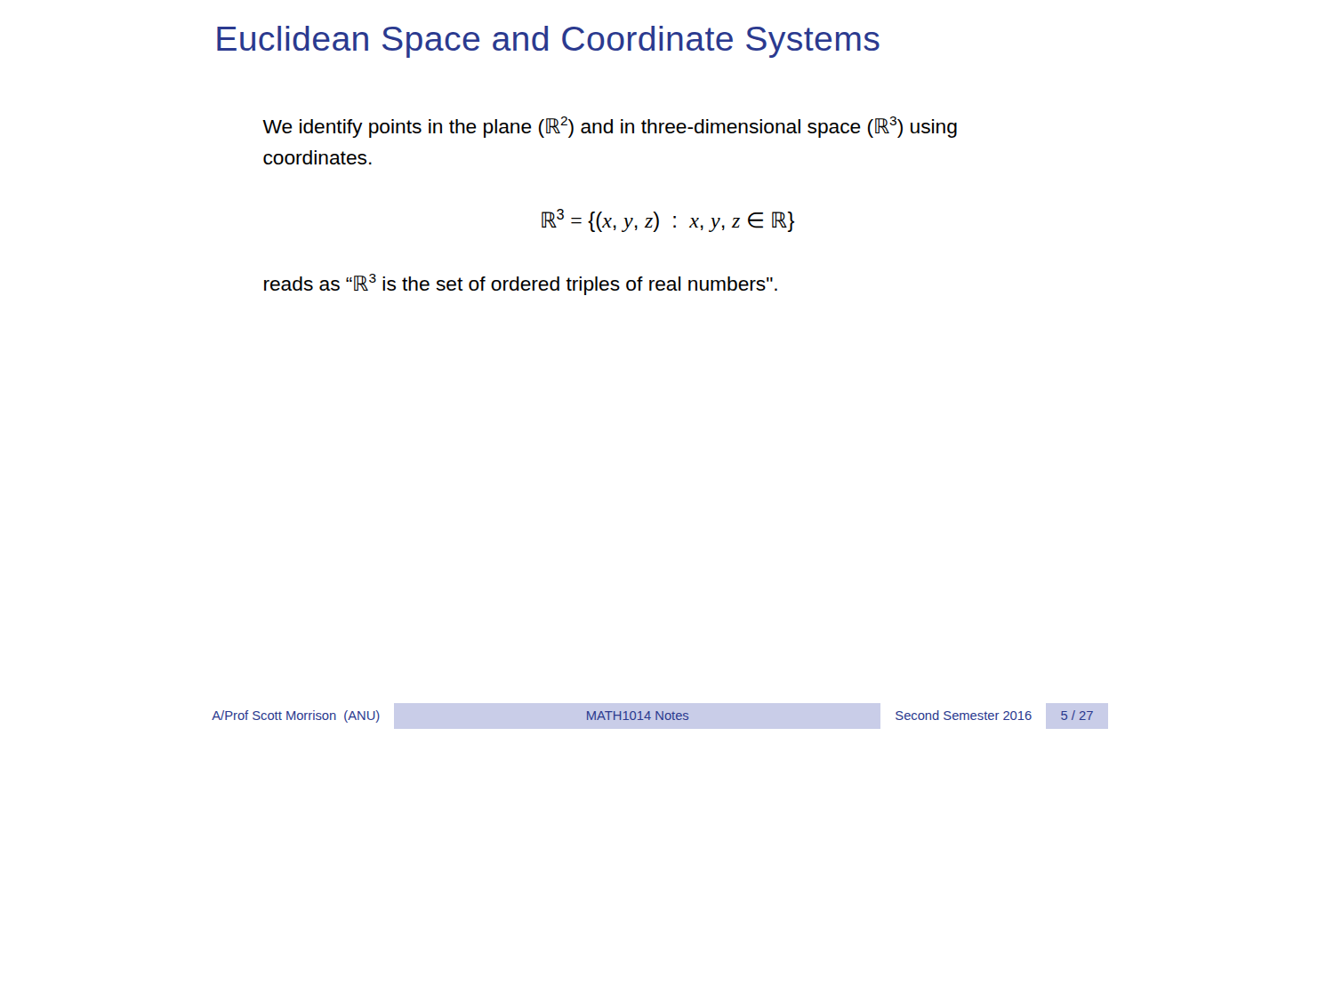Euclidean Space and Coordinate Systems
We identify points in the plane (ℝ2) and in three-dimensional space (ℝ3) using coordinates.
ℝ3 = {(x, y, z) : x, y, z ∈ ℝ}
reads as “ℝ3 is the set of ordered triples of real numbers".
A/Prof Scott Morrison (ANU)
MATH1014 Notes
Second Semester 2016
5 / 27